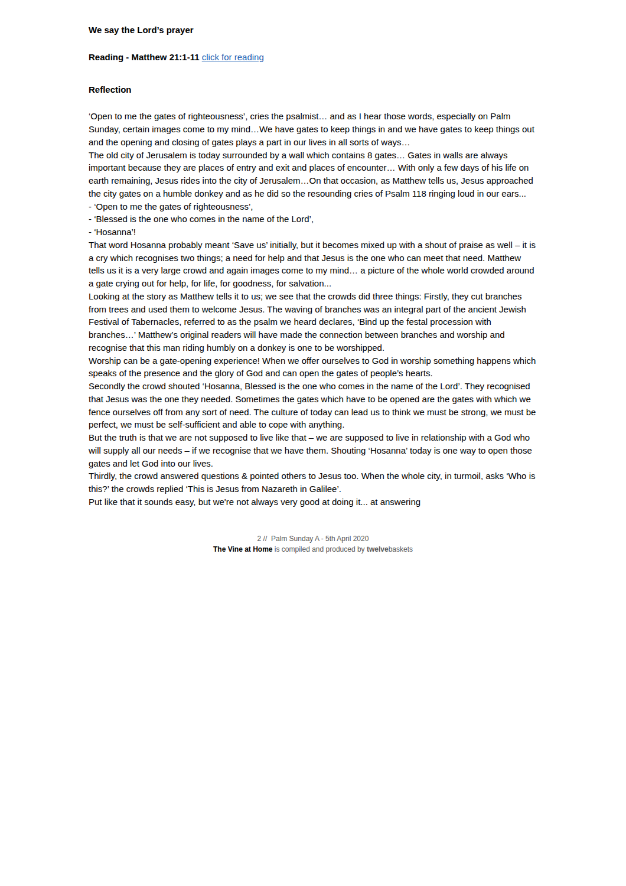We say the Lord’s prayer
Reading - Matthew 21:1-11 click for reading
Reflection
‘Open to me the gates of righteousness’, cries the psalmist… and as I hear those words, especially on Palm Sunday, certain images come to my mind…We have gates to keep things in and we have gates to keep things out and the opening and closing of gates plays a part in our lives in all sorts of ways…
The old city of Jerusalem is today surrounded by a wall which contains 8 gates… Gates in walls are always important because they are places of entry and exit and places of encounter… With only a few days of his life on earth remaining, Jesus rides into the city of Jerusalem…On that occasion, as Matthew tells us, Jesus approached the city gates on a humble donkey and as he did so the resounding cries of Psalm 118 ringing loud in our ears...
- ‘Open to me the gates of righteousness’,
- ‘Blessed is the one who comes in the name of the Lord’,
- ‘Hosanna’!
That word Hosanna probably meant ‘Save us’ initially, but it becomes mixed up with a shout of praise as well – it is a cry which recognises two things; a need for help and that Jesus is the one who can meet that need. Matthew tells us it is a very large crowd and again images come to my mind… a picture of the whole world crowded around a gate crying out for help, for life, for goodness, for salvation...
Looking at the story as Matthew tells it to us; we see that the crowds did three things: Firstly, they cut branches from trees and used them to welcome Jesus. The waving of branches was an integral part of the ancient Jewish Festival of Tabernacles, referred to as the psalm we heard declares, ‘Bind up the festal procession with branches…’ Matthew’s original readers will have made the connection between branches and worship and recognise that this man riding humbly on a donkey is one to be worshipped.
Worship can be a gate-opening experience! When we offer ourselves to God in worship something happens which speaks of the presence and the glory of God and can open the gates of people’s hearts.
Secondly the crowd shouted ‘Hosanna, Blessed is the one who comes in the name of the Lord’. They recognised that Jesus was the one they needed. Sometimes the gates which have to be opened are the gates with which we fence ourselves off from any sort of need. The culture of today can lead us to think we must be strong, we must be perfect, we must be self-sufficient and able to cope with anything.
But the truth is that we are not supposed to live like that – we are supposed to live in relationship with a God who will supply all our needs – if we recognise that we have them. Shouting ‘Hosanna’ today is one way to open those gates and let God into our lives.
Thirdly, the crowd answered questions & pointed others to Jesus too. When the whole city, in turmoil, asks ‘Who is this?’ the crowds replied ‘This is Jesus from Nazareth in Galilee’.
Put like that it sounds easy, but we're not always very good at doing it... at answering
2 // Palm Sunday A - 5th April 2020
The Vine at Home is compiled and produced by twelvebaskets